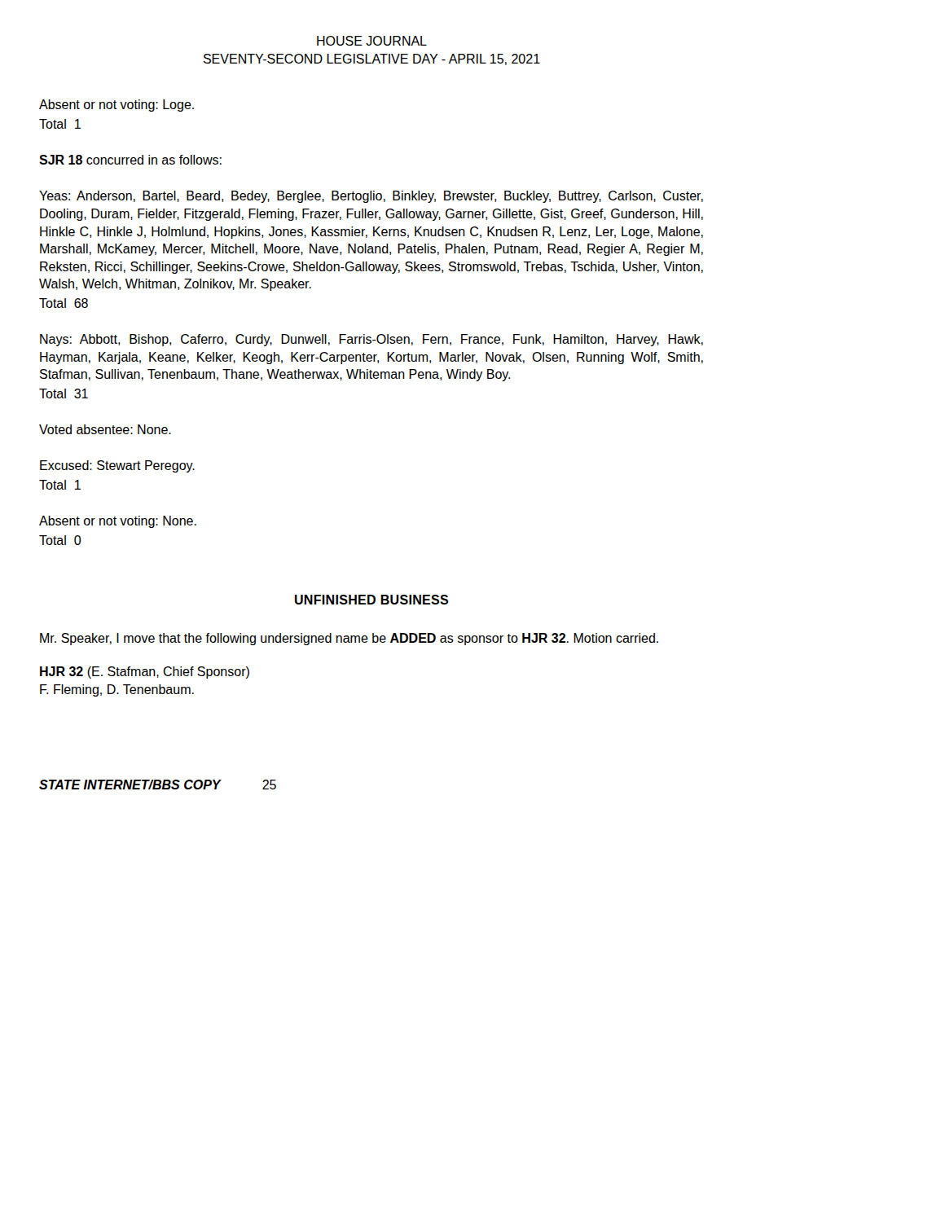HOUSE JOURNAL
SEVENTY-SECOND LEGISLATIVE DAY - APRIL 15, 2021
Absent or not voting: Loge.
Total 1
SJR 18 concurred in as follows:
Yeas: Anderson, Bartel, Beard, Bedey, Berglee, Bertoglio, Binkley, Brewster, Buckley, Buttrey, Carlson, Custer, Dooling, Duram, Fielder, Fitzgerald, Fleming, Frazer, Fuller, Galloway, Garner, Gillette, Gist, Greef, Gunderson, Hill, Hinkle C, Hinkle J, Holmlund, Hopkins, Jones, Kassmier, Kerns, Knudsen C, Knudsen R, Lenz, Ler, Loge, Malone, Marshall, McKamey, Mercer, Mitchell, Moore, Nave, Noland, Patelis, Phalen, Putnam, Read, Regier A, Regier M, Reksten, Ricci, Schillinger, Seekins-Crowe, Sheldon-Galloway, Skees, Stromswold, Trebas, Tschida, Usher, Vinton, Walsh, Welch, Whitman, Zolnikov, Mr. Speaker.
Total 68
Nays: Abbott, Bishop, Caferro, Curdy, Dunwell, Farris-Olsen, Fern, France, Funk, Hamilton, Harvey, Hawk, Hayman, Karjala, Keane, Kelker, Keogh, Kerr-Carpenter, Kortum, Marler, Novak, Olsen, Running Wolf, Smith, Stafman, Sullivan, Tenenbaum, Thane, Weatherwax, Whiteman Pena, Windy Boy.
Total 31
Voted absentee: None.
Excused: Stewart Peregoy.
Total 1
Absent or not voting: None.
Total 0
UNFINISHED BUSINESS
Mr. Speaker, I move that the following undersigned name be ADDED as sponsor to HJR 32. Motion carried.
HJR 32 (E. Stafman, Chief Sponsor)
F. Fleming, D. Tenenbaum.
STATE INTERNET/BBS COPY 25